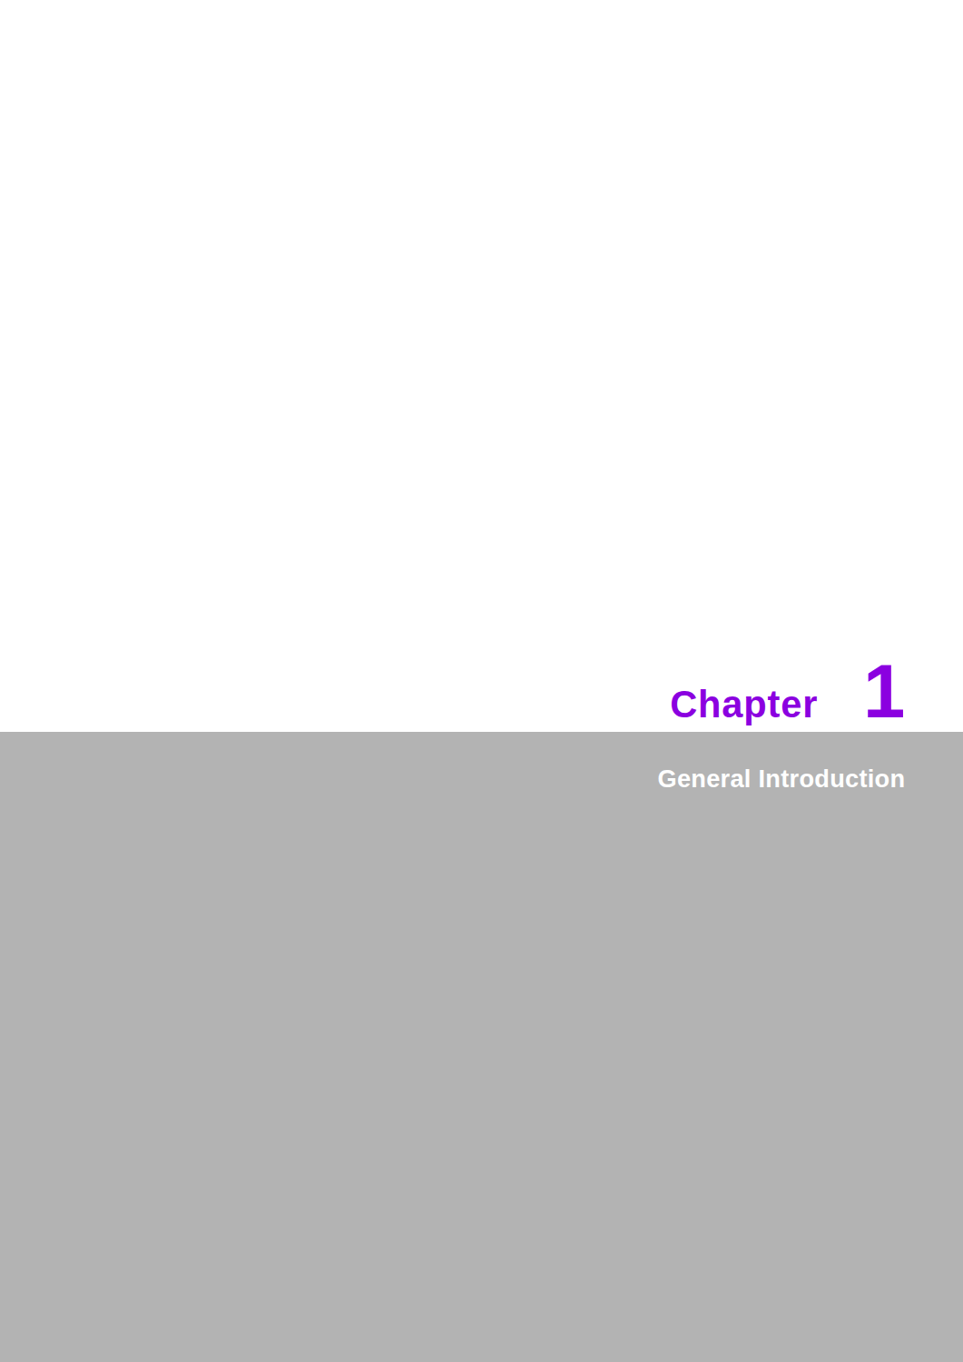Chapter 1
General Introduction